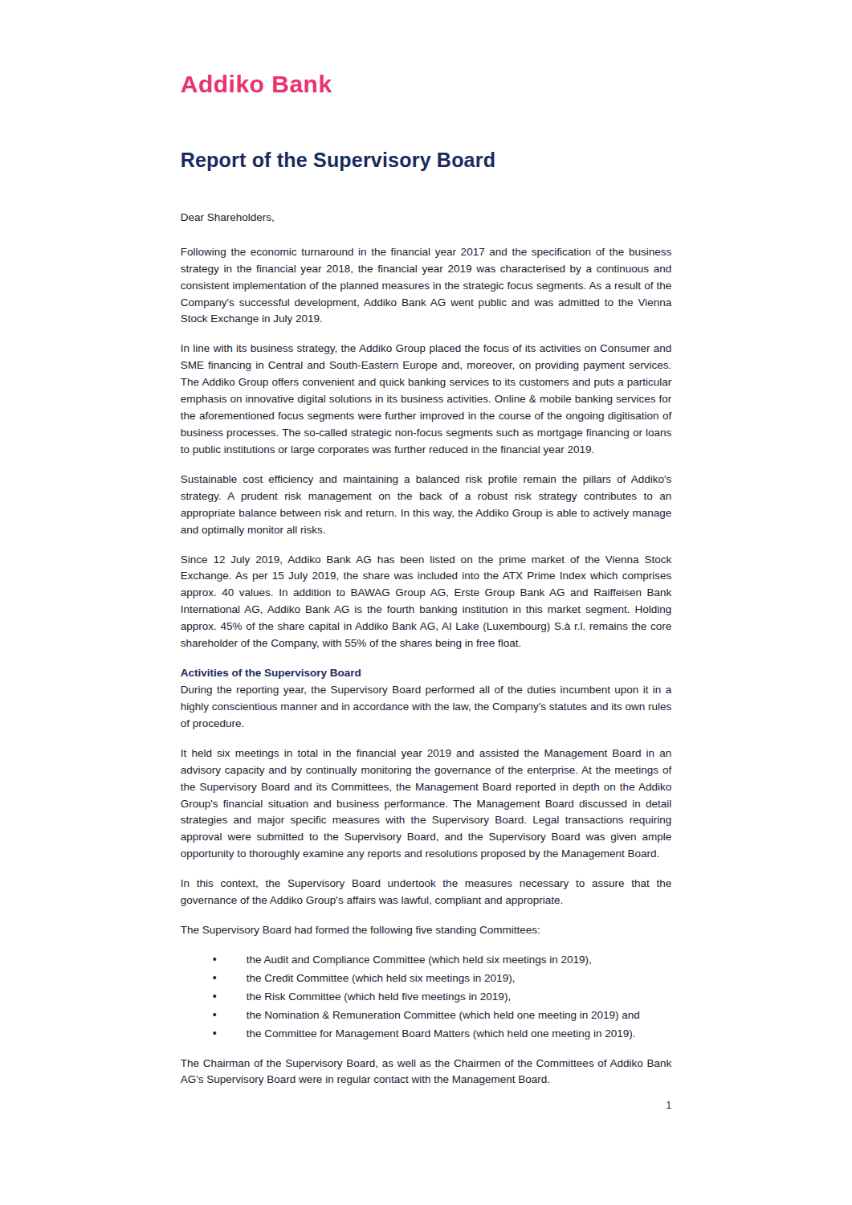Addiko Bank
Report of the Supervisory Board
Dear Shareholders,
Following the economic turnaround in the financial year 2017 and the specification of the business strategy in the financial year 2018, the financial year 2019 was characterised by a continuous and consistent implementation of the planned measures in the strategic focus segments. As a result of the Company's successful development, Addiko Bank AG went public and was admitted to the Vienna Stock Exchange in July 2019.
In line with its business strategy, the Addiko Group placed the focus of its activities on Consumer and SME financing in Central and South-Eastern Europe and, moreover, on providing payment services. The Addiko Group offers convenient and quick banking services to its customers and puts a particular emphasis on innovative digital solutions in its business activities. Online & mobile banking services for the aforementioned focus segments were further improved in the course of the ongoing digitisation of business processes. The so-called strategic non-focus segments such as mortgage financing or loans to public institutions or large corporates was further reduced in the financial year 2019.
Sustainable cost efficiency and maintaining a balanced risk profile remain the pillars of Addiko's strategy. A prudent risk management on the back of a robust risk strategy contributes to an appropriate balance between risk and return. In this way, the Addiko Group is able to actively manage and optimally monitor all risks.
Since 12 July 2019, Addiko Bank AG has been listed on the prime market of the Vienna Stock Exchange. As per 15 July 2019, the share was included into the ATX Prime Index which comprises approx. 40 values. In addition to BAWAG Group AG, Erste Group Bank AG and Raiffeisen Bank International AG, Addiko Bank AG is the fourth banking institution in this market segment. Holding approx. 45% of the share capital in Addiko Bank AG, AI Lake (Luxembourg) S.à r.l. remains the core shareholder of the Company, with 55% of the shares being in free float.
Activities of the Supervisory Board
During the reporting year, the Supervisory Board performed all of the duties incumbent upon it in a highly conscientious manner and in accordance with the law, the Company's statutes and its own rules of procedure.
It held six meetings in total in the financial year 2019 and assisted the Management Board in an advisory capacity and by continually monitoring the governance of the enterprise. At the meetings of the Supervisory Board and its Committees, the Management Board reported in depth on the Addiko Group's financial situation and business performance. The Management Board discussed in detail strategies and major specific measures with the Supervisory Board. Legal transactions requiring approval were submitted to the Supervisory Board, and the Supervisory Board was given ample opportunity to thoroughly examine any reports and resolutions proposed by the Management Board.
In this context, the Supervisory Board undertook the measures necessary to assure that the governance of the Addiko Group's affairs was lawful, compliant and appropriate.
The Supervisory Board had formed the following five standing Committees:
the Audit and Compliance Committee (which held six meetings in 2019),
the Credit Committee (which held six meetings in 2019),
the Risk Committee (which held five meetings in 2019),
the Nomination & Remuneration Committee (which held one meeting in 2019) and
the Committee for Management Board Matters (which held one meeting in 2019).
The Chairman of the Supervisory Board, as well as the Chairmen of the Committees of Addiko Bank AG's Supervisory Board were in regular contact with the Management Board.
1